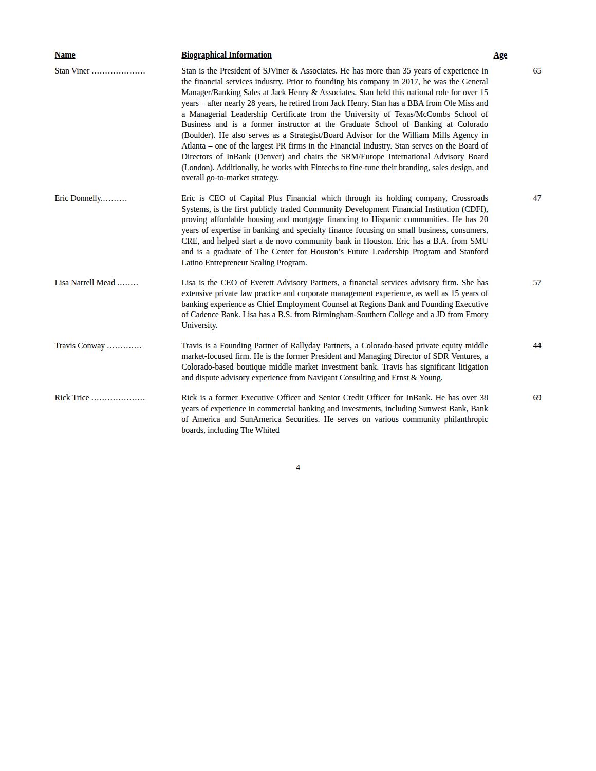| Name | Biographical Information | Age |
| --- | --- | --- |
| Stan Viner .................... | Stan is the President of SJViner & Associates. He has more than 35 years of experience in the financial services industry. Prior to founding his company in 2017, he was the General Manager/Banking Sales at Jack Henry & Associates. Stan held this national role for over 15 years – after nearly 28 years, he retired from Jack Henry. Stan has a BBA from Ole Miss and a Managerial Leadership Certificate from the University of Texas/McCombs School of Business and is a former instructor at the Graduate School of Banking at Colorado (Boulder). He also serves as a Strategist/Board Advisor for the William Mills Agency in Atlanta – one of the largest PR firms in the Financial Industry. Stan serves on the Board of Directors of InBank (Denver) and chairs the SRM/Europe International Advisory Board (London). Additionally, he works with Fintechs to fine-tune their branding, sales design, and overall go-to-market strategy. | 65 |
| Eric Donnelly.……… | Eric is CEO of Capital Plus Financial which through its holding company, Crossroads Systems, is the first publicly traded Community Development Financial Institution (CDFI), proving affordable housing and mortgage financing to Hispanic communities. He has 20 years of expertise in banking and specialty finance focusing on small business, consumers, CRE, and helped start a de novo community bank in Houston. Eric has a B.A. from SMU and is a graduate of The Center for Houston’s Future Leadership Program and Stanford Latino Entrepreneur Scaling Program. | 47 |
| Lisa Narrell Mead ........ | Lisa is the CEO of Everett Advisory Partners, a financial services advisory firm. She has extensive private law practice and corporate management experience, as well as 15 years of banking experience as Chief Employment Counsel at Regions Bank and Founding Executive of Cadence Bank. Lisa has a B.S. from Birmingham-Southern College and a JD from Emory University. | 57 |
| Travis Conway ............. | Travis is a Founding Partner of Rallyday Partners, a Colorado-based private equity middle market-focused firm. He is the former President and Managing Director of SDR Ventures, a Colorado-based boutique middle market investment bank. Travis has significant litigation and dispute advisory experience from Navigant Consulting and Ernst & Young. | 44 |
| Rick Trice .................... | Rick is a former Executive Officer and Senior Credit Officer for InBank. He has over 38 years of experience in commercial banking and investments, including Sunwest Bank, Bank of America and SunAmerica Securities. He serves on various community philanthropic boards, including The Whited | 69 |
4